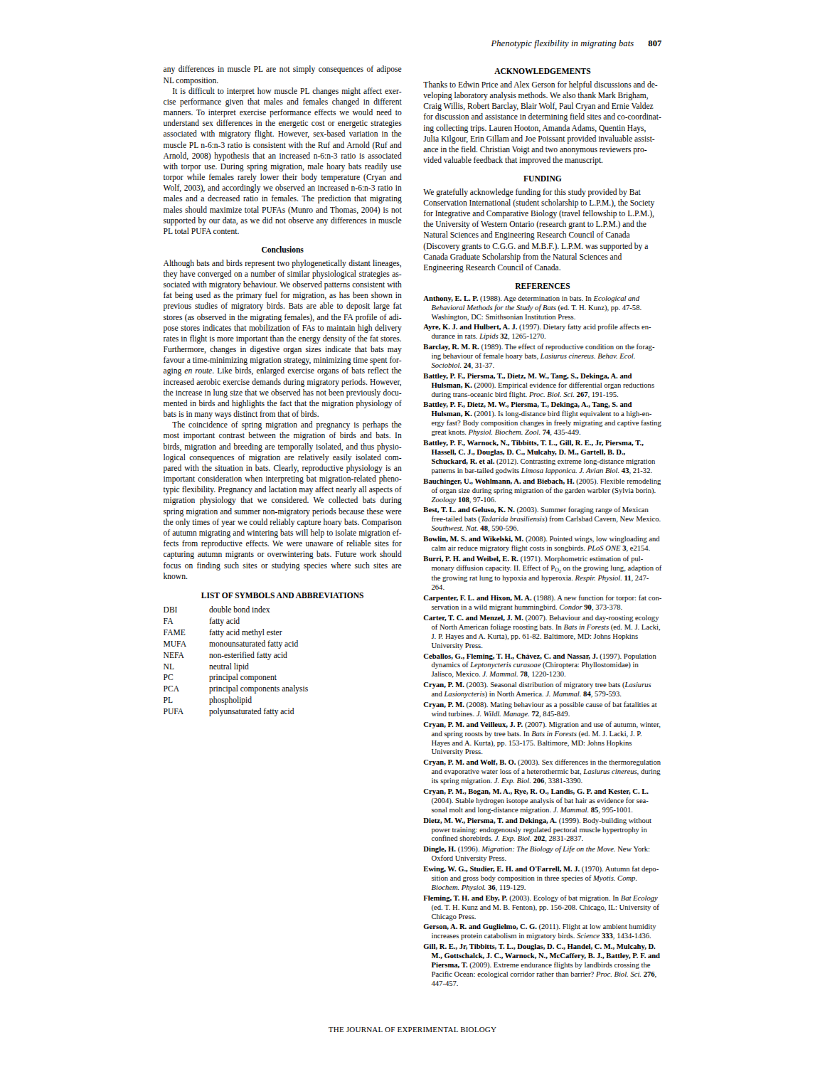Phenotypic flexibility in migrating bats 807
any differences in muscle PL are not simply consequences of adipose NL composition.
It is difficult to interpret how muscle PL changes might affect exercise performance given that males and females changed in different manners. To interpret exercise performance effects we would need to understand sex differences in the energetic cost or energetic strategies associated with migratory flight. However, sex-based variation in the muscle PL n-6:n-3 ratio is consistent with the Ruf and Arnold (Ruf and Arnold, 2008) hypothesis that an increased n-6:n-3 ratio is associated with torpor use. During spring migration, male hoary bats readily use torpor while females rarely lower their body temperature (Cryan and Wolf, 2003), and accordingly we observed an increased n-6:n-3 ratio in males and a decreased ratio in females. The prediction that migrating males should maximize total PUFAs (Munro and Thomas, 2004) is not supported by our data, as we did not observe any differences in muscle PL total PUFA content.
Conclusions
Although bats and birds represent two phylogenetically distant lineages, they have converged on a number of similar physiological strategies associated with migratory behaviour. We observed patterns consistent with fat being used as the primary fuel for migration, as has been shown in previous studies of migratory birds. Bats are able to deposit large fat stores (as observed in the migrating females), and the FA profile of adipose stores indicates that mobilization of FAs to maintain high delivery rates in flight is more important than the energy density of the fat stores. Furthermore, changes in digestive organ sizes indicate that bats may favour a time-minimizing migration strategy, minimizing time spent foraging en route. Like birds, enlarged exercise organs of bats reflect the increased aerobic exercise demands during migratory periods. However, the increase in lung size that we observed has not been previously documented in birds and highlights the fact that the migration physiology of bats is in many ways distinct from that of birds.
The coincidence of spring migration and pregnancy is perhaps the most important contrast between the migration of birds and bats. In birds, migration and breeding are temporally isolated, and thus physiological consequences of migration are relatively easily isolated compared with the situation in bats. Clearly, reproductive physiology is an important consideration when interpreting bat migration-related phenotypic flexibility. Pregnancy and lactation may affect nearly all aspects of migration physiology that we considered. We collected bats during spring migration and summer non-migratory periods because these were the only times of year we could reliably capture hoary bats. Comparison of autumn migrating and wintering bats will help to isolate migration effects from reproductive effects. We were unaware of reliable sites for capturing autumn migrants or overwintering bats. Future work should focus on finding such sites or studying species where such sites are known.
LIST OF SYMBOLS AND ABBREVIATIONS
| DBI | double bond index |
| FA | fatty acid |
| FAME | fatty acid methyl ester |
| MUFA | monounsaturated fatty acid |
| NEFA | non-esterified fatty acid |
| NL | neutral lipid |
| PC | principal component |
| PCA | principal components analysis |
| PL | phospholipid |
| PUFA | polyunsaturated fatty acid |
ACKNOWLEDGEMENTS
Thanks to Edwin Price and Alex Gerson for helpful discussions and developing laboratory analysis methods. We also thank Mark Brigham, Craig Willis, Robert Barclay, Blair Wolf, Paul Cryan and Ernie Valdez for discussion and assistance in determining field sites and co-coordinating collecting trips. Lauren Hooton, Amanda Adams, Quentin Hays, Julia Kilgour, Erin Gillam and Joe Poissant provided invaluable assistance in the field. Christian Voigt and two anonymous reviewers provided valuable feedback that improved the manuscript.
FUNDING
We gratefully acknowledge funding for this study provided by Bat Conservation International (student scholarship to L.P.M.), the Society for Integrative and Comparative Biology (travel fellowship to L.P.M.), the University of Western Ontario (research grant to L.P.M.) and the Natural Sciences and Engineering Research Council of Canada (Discovery grants to C.G.G. and M.B.F.). L.P.M. was supported by a Canada Graduate Scholarship from the Natural Sciences and Engineering Research Council of Canada.
REFERENCES
Anthony, E. L. P. (1988). Age determination in bats. In Ecological and Behavioral Methods for the Study of Bats (ed. T. H. Kunz), pp. 47-58. Washington, DC: Smithsonian Institution Press.
Ayre, K. J. and Hulbert, A. J. (1997). Dietary fatty acid profile affects endurance in rats. Lipids 32, 1265-1270.
Barclay, R. M. R. (1989). The effect of reproductive condition on the foraging behaviour of female hoary bats, Lasiurus cinereus. Behav. Ecol. Sociobiol. 24, 31-37.
Battley, P. F., Piersma, T., Dietz, M. W., Tang, S., Dekinga, A. and Hulsman, K. (2000). Empirical evidence for differential organ reductions during trans-oceanic bird flight. Proc. Biol. Sci. 267, 191-195.
Battley, P. F., Dietz, M. W., Piersma, T., Dekinga, A., Tang, S. and Hulsman, K. (2001). Is long-distance bird flight equivalent to a high-energy fast? Body composition changes in freely migrating and captive fasting great knots. Physiol. Biochem. Zool. 74, 435-449.
Battley, P. F., Warnock, N., Tibbitts, T. L., Gill, R. E., Jr, Piersma, T., Hassell, C. J., Douglas, D. C., Mulcahy, D. M., Gartell, B. D., Schuckard, R. et al. (2012). Contrasting extreme long-distance migration patterns in bar-tailed godwits Limosa lapponica. J. Avian Biol. 43, 21-32.
Bauchinger, U., Wohlmann, A. and Biebach, H. (2005). Flexible remodeling of organ size during spring migration of the garden warbler (Sylvia borin). Zoology 108, 97-106.
Best, T. L. and Geluso, K. N. (2003). Summer foraging range of Mexican free-tailed bats (Tadarida brasiliensis) from Carlsbad Cavern, New Mexico. Southwest. Nat. 48, 590-596.
Bowlin, M. S. and Wikelski, M. (2008). Pointed wings, low wingloading and calm air reduce migratory flight costs in songbirds. PLoS ONE 3, e2154.
Burri, P. H. and Weibel, E. R. (1971). Morphometric estimation of pulmonary diffusion capacity. II. Effect of PO2 on the growing lung, adaption of the growing rat lung to hypoxia and hyperoxia. Respir. Physiol. 11, 247-264.
Carpenter, F. L. and Hixon, M. A. (1988). A new function for torpor: fat conservation in a wild migrant hummingbird. Condor 90, 373-378.
Carter, T. C. and Menzel, J. M. (2007). Behaviour and day-roosting ecology of North American foliage roosting bats. In Bats in Forests (ed. M. J. Lacki, J. P. Hayes and A. Kurta), pp. 61-82. Baltimore, MD: Johns Hopkins University Press.
Ceballos, G., Fleming, T. H., Chávez, C. and Nassar, J. (1997). Population dynamics of Leptonycteris curasoae (Chiroptera: Phyllostomidae) in Jalisco, Mexico. J. Mammal. 78, 1220-1230.
Cryan, P. M. (2003). Seasonal distribution of migratory tree bats (Lasiurus and Lasionycteris) in North America. J. Mammal. 84, 579-593.
Cryan, P. M. (2008). Mating behaviour as a possible cause of bat fatalities at wind turbines. J. Wildl. Manage. 72, 845-849.
Cryan, P. M. and Veilleux, J. P. (2007). Migration and use of autumn, winter, and spring roosts by tree bats. In Bats in Forests (ed. M. J. Lacki, J. P. Hayes and A. Kurta), pp. 153-175. Baltimore, MD: Johns Hopkins University Press.
Cryan, P. M. and Wolf, B. O. (2003). Sex differences in the thermoregulation and evaporative water loss of a heterothermic bat, Lasiurus cinereus, during its spring migration. J. Exp. Biol. 206, 3381-3390.
Cryan, P. M., Bogan, M. A., Rye, R. O., Landis, G. P. and Kester, C. L. (2004). Stable hydrogen isotope analysis of bat hair as evidence for seasonal molt and long-distance migration. J. Mammal. 85, 995-1001.
Dietz, M. W., Piersma, T. and Dekinga, A. (1999). Body-building without power training: endogenously regulated pectoral muscle hypertrophy in confined shorebirds. J. Exp. Biol. 202, 2831-2837.
Dingle, H. (1996). Migration: The Biology of Life on the Move. New York: Oxford University Press.
Ewing, W. G., Studier, E. H. and O'Farrell, M. J. (1970). Autumn fat deposition and gross body composition in three species of Myotis. Comp. Biochem. Physiol. 36, 119-129.
Fleming, T. H. and Eby, P. (2003). Ecology of bat migration. In Bat Ecology (ed. T. H. Kunz and M. B. Fenton), pp. 156-208. Chicago, IL: University of Chicago Press.
Gerson, A. R. and Guglielmo, C. G. (2011). Flight at low ambient humidity increases protein catabolism in migratory birds. Science 333, 1434-1436.
Gill, R. E., Jr, Tibbitts, T. L., Douglas, D. C., Handel, C. M., Mulcahy, D. M., Gottschalck, J. C., Warnock, N., McCaffery, B. J., Battley, P. F. and Piersma, T. (2009). Extreme endurance flights by landbirds crossing the Pacific Ocean: ecological corridor rather than barrier? Proc. Biol. Sci. 276, 447-457.
THE JOURNAL OF EXPERIMENTAL BIOLOGY